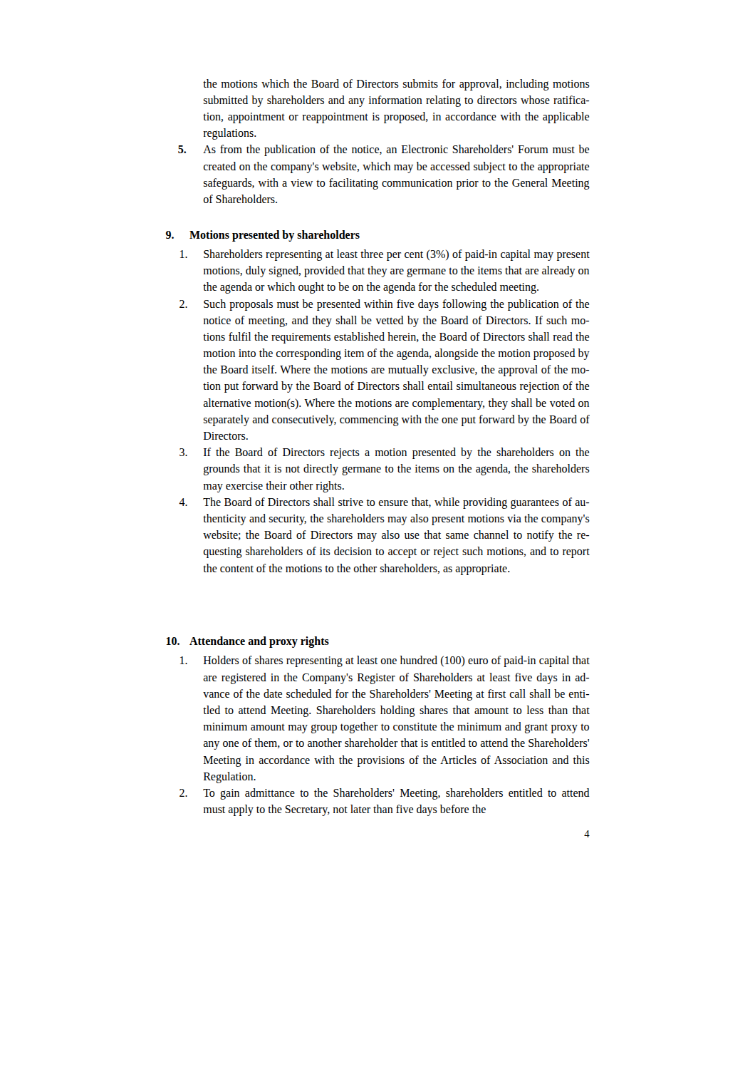the motions which the Board of Directors submits for approval, including motions submitted by shareholders and any information relating to directors whose ratification, appointment or reappointment is proposed, in accordance with the applicable regulations.
5. As from the publication of the notice, an Electronic Shareholders' Forum must be created on the company's website, which may be accessed subject to the appropriate safeguards, with a view to facilitating communication prior to the General Meeting of Shareholders.
9. Motions presented by shareholders
1. Shareholders representing at least three per cent (3%) of paid-in capital may present motions, duly signed, provided that they are germane to the items that are already on the agenda or which ought to be on the agenda for the scheduled meeting.
2. Such proposals must be presented within five days following the publication of the notice of meeting, and they shall be vetted by the Board of Directors. If such motions fulfil the requirements established herein, the Board of Directors shall read the motion into the corresponding item of the agenda, alongside the motion proposed by the Board itself. Where the motions are mutually exclusive, the approval of the motion put forward by the Board of Directors shall entail simultaneous rejection of the alternative motion(s). Where the motions are complementary, they shall be voted on separately and consecutively, commencing with the one put forward by the Board of Directors.
3. If the Board of Directors rejects a motion presented by the shareholders on the grounds that it is not directly germane to the items on the agenda, the shareholders may exercise their other rights.
4. The Board of Directors shall strive to ensure that, while providing guarantees of authenticity and security, the shareholders may also present motions via the company's website; the Board of Directors may also use that same channel to notify the requesting shareholders of its decision to accept or reject such motions, and to report the content of the motions to the other shareholders, as appropriate.
10. Attendance and proxy rights
1. Holders of shares representing at least one hundred (100) euro of paid-in capital that are registered in the Company's Register of Shareholders at least five days in advance of the date scheduled for the Shareholders' Meeting at first call shall be entitled to attend Meeting. Shareholders holding shares that amount to less than that minimum amount may group together to constitute the minimum and grant proxy to any one of them, or to another shareholder that is entitled to attend the Shareholders' Meeting in accordance with the provisions of the Articles of Association and this Regulation.
2. To gain admittance to the Shareholders' Meeting, shareholders entitled to attend must apply to the Secretary, not later than five days before the
4